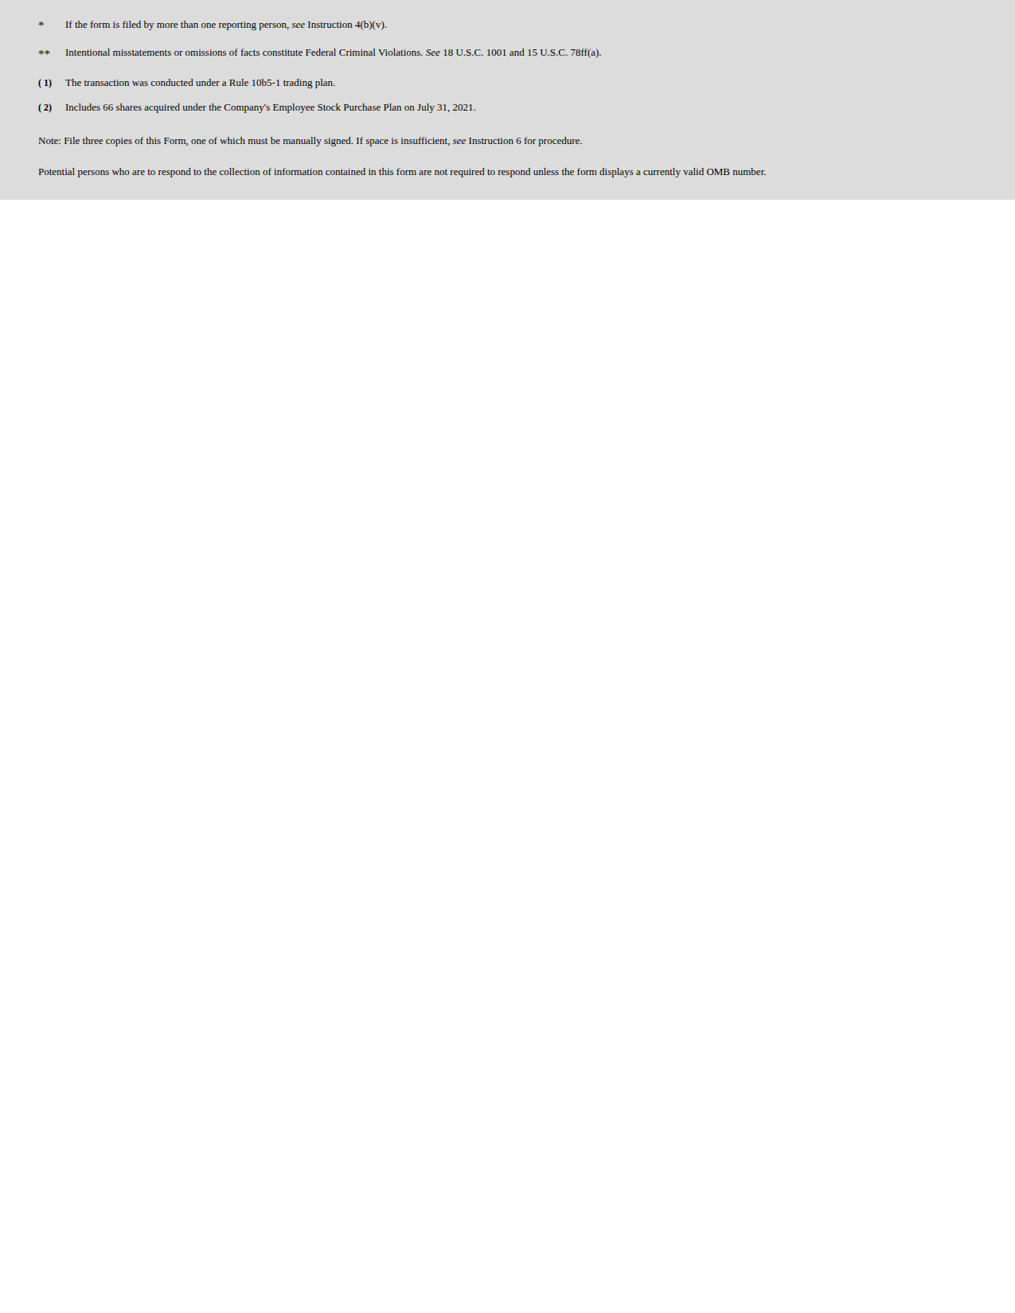| * | If the form is filed by more than one reporting person, see Instruction 4(b)(v). |
| ** | Intentional misstatements or omissions of facts constitute Federal Criminal Violations. See 18 U.S.C. 1001 and 15 U.S.C. 78ff(a). |
| ( 1) | The transaction was conducted under a Rule 10b5-1 trading plan. |
| ( 2) | Includes 66 shares acquired under the Company's Employee Stock Purchase Plan on July 31, 2021. |
Note: File three copies of this Form, one of which must be manually signed. If space is insufficient, see Instruction 6 for procedure.
Potential persons who are to respond to the collection of information contained in this form are not required to respond unless the form displays a currently valid OMB number.